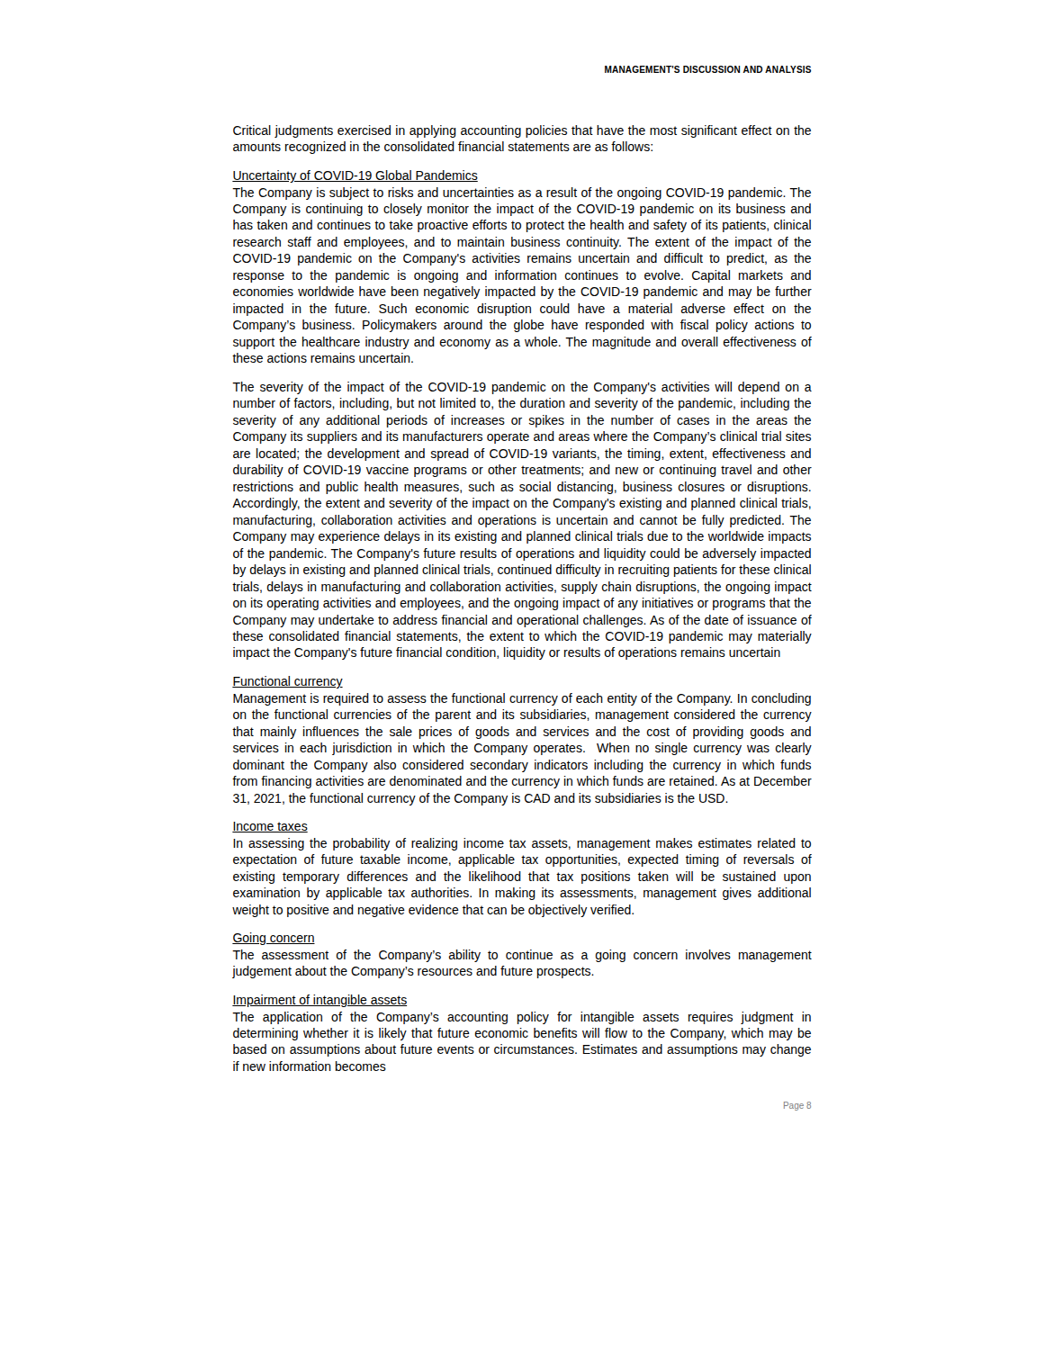MANAGEMENT'S DISCUSSION AND ANALYSIS
Critical judgments exercised in applying accounting policies that have the most significant effect on the amounts recognized in the consolidated financial statements are as follows:
Uncertainty of COVID-19 Global Pandemics
The Company is subject to risks and uncertainties as a result of the ongoing COVID-19 pandemic. The Company is continuing to closely monitor the impact of the COVID-19 pandemic on its business and has taken and continues to take proactive efforts to protect the health and safety of its patients, clinical research staff and employees, and to maintain business continuity. The extent of the impact of the COVID-19 pandemic on the Company's activities remains uncertain and difficult to predict, as the response to the pandemic is ongoing and information continues to evolve. Capital markets and economies worldwide have been negatively impacted by the COVID-19 pandemic and may be further impacted in the future. Such economic disruption could have a material adverse effect on the Company’s business. Policymakers around the globe have responded with fiscal policy actions to support the healthcare industry and economy as a whole. The magnitude and overall effectiveness of these actions remains uncertain.
The severity of the impact of the COVID-19 pandemic on the Company's activities will depend on a number of factors, including, but not limited to, the duration and severity of the pandemic, including the severity of any additional periods of increases or spikes in the number of cases in the areas the Company its suppliers and its manufacturers operate and areas where the Company’s clinical trial sites are located; the development and spread of COVID-19 variants, the timing, extent, effectiveness and durability of COVID-19 vaccine programs or other treatments; and new or continuing travel and other restrictions and public health measures, such as social distancing, business closures or disruptions. Accordingly, the extent and severity of the impact on the Company's existing and planned clinical trials, manufacturing, collaboration activities and operations is uncertain and cannot be fully predicted. The Company may experience delays in its existing and planned clinical trials due to the worldwide impacts of the pandemic. The Company's future results of operations and liquidity could be adversely impacted by delays in existing and planned clinical trials, continued difficulty in recruiting patients for these clinical trials, delays in manufacturing and collaboration activities, supply chain disruptions, the ongoing impact on its operating activities and employees, and the ongoing impact of any initiatives or programs that the Company may undertake to address financial and operational challenges. As of the date of issuance of these consolidated financial statements, the extent to which the COVID-19 pandemic may materially impact the Company's future financial condition, liquidity or results of operations remains uncertain
Functional currency
Management is required to assess the functional currency of each entity of the Company. In concluding on the functional currencies of the parent and its subsidiaries, management considered the currency that mainly influences the sale prices of goods and services and the cost of providing goods and services in each jurisdiction in which the Company operates. When no single currency was clearly dominant the Company also considered secondary indicators including the currency in which funds from financing activities are denominated and the currency in which funds are retained. As at December 31, 2021, the functional currency of the Company is CAD and its subsidiaries is the USD.
Income taxes
In assessing the probability of realizing income tax assets, management makes estimates related to expectation of future taxable income, applicable tax opportunities, expected timing of reversals of existing temporary differences and the likelihood that tax positions taken will be sustained upon examination by applicable tax authorities. In making its assessments, management gives additional weight to positive and negative evidence that can be objectively verified.
Going concern
The assessment of the Company’s ability to continue as a going concern involves management judgement about the Company’s resources and future prospects.
Impairment of intangible assets
The application of the Company’s accounting policy for intangible assets requires judgment in determining whether it is likely that future economic benefits will flow to the Company, which may be based on assumptions about future events or circumstances. Estimates and assumptions may change if new information becomes
Page 8